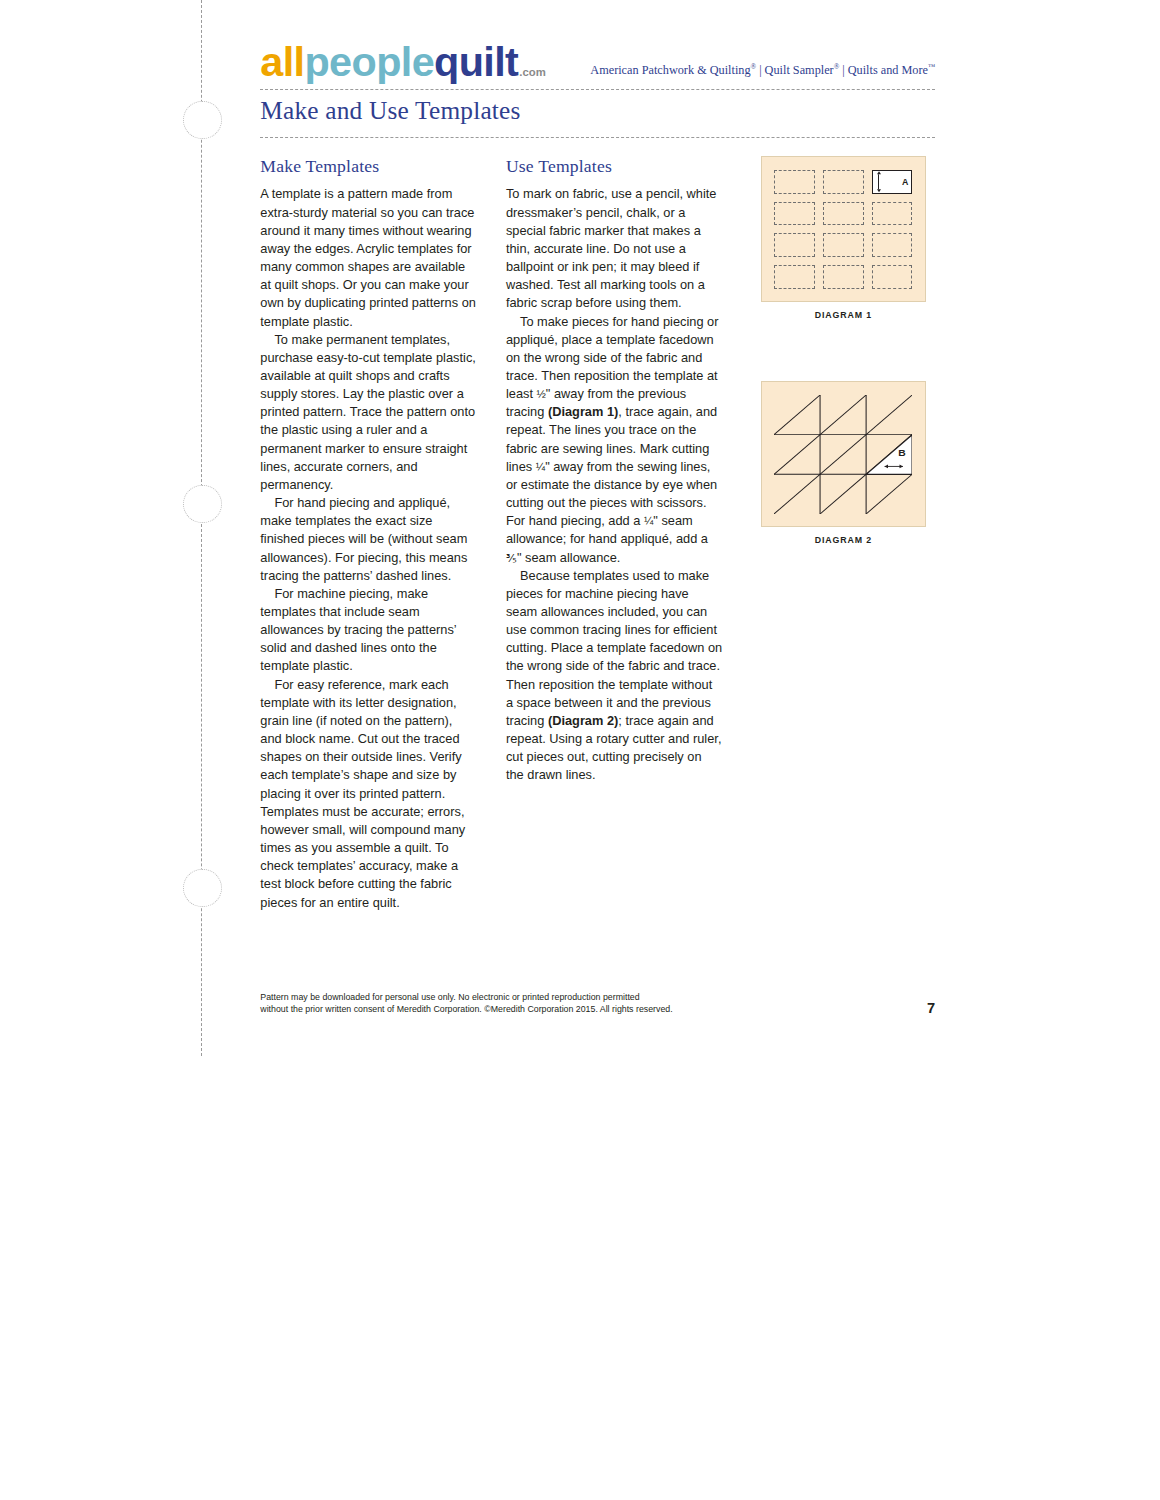all people quilt.com
American Patchwork & Quilting®|Quilt Sampler®|Quilts and More™
Make and Use Templates
Make Templates
A template is a pattern made from extra-sturdy material so you can trace around it many times without wearing away the edges. Acrylic templates for many common shapes are available at quilt shops. Or you can make your own by duplicating printed patterns on template plastic.
To make permanent templates, purchase easy-to-cut template plastic, available at quilt shops and crafts supply stores. Lay the plastic over a printed pattern. Trace the pattern onto the plastic using a ruler and a permanent marker to ensure straight lines, accurate corners, and permanency.
For hand piecing and appliqué, make templates the exact size finished pieces will be (without seam allowances). For piecing, this means tracing the patterns’ dashed lines.
For machine piecing, make templates that include seam allowances by tracing the patterns’ solid and dashed lines onto the template plastic.
For easy reference, mark each template with its letter designation, grain line (if noted on the pattern), and block name. Cut out the traced shapes on their outside lines. Verify each template’s shape and size by placing it over its printed pattern. Templates must be accurate; errors, however small, will compound many times as you assemble a quilt. To check templates’ accuracy, make a test block before cutting the fabric pieces for an entire quilt.
Use Templates
To mark on fabric, use a pencil, white dressmaker’s pencil, chalk, or a special fabric marker that makes a thin, accurate line. Do not use a ballpoint or ink pen; it may bleed if washed. Test all marking tools on a fabric scrap before using them.
To make pieces for hand piecing or appliqué, place a template facedown on the wrong side of the fabric and trace. Then reposition the template at least ½" away from the previous tracing (Diagram 1), trace again, and repeat. The lines you trace on the fabric are sewing lines. Mark cutting lines ¼" away from the sewing lines, or estimate the distance by eye when cutting out the pieces with scissors. For hand piecing, add a ¼" seam allowance; for hand appliqué, add a ⅗" seam allowance.
Because templates used to make pieces for machine piecing have seam allowances included, you can use common tracing lines for efficient cutting. Place a template facedown on the wrong side of the fabric and trace. Then reposition the template without a space between it and the previous tracing (Diagram 2); trace again and repeat. Using a rotary cutter and ruler, cut pieces out, cutting precisely on the drawn lines.
A
DIAGRAM 1
B
DIAGRAM 2
Pattern may be downloaded for personal use only. No electronic or printed reproduction permitted
without the prior written consent of Meredith Corporation. ©Meredith Corporation 2015. All rights reserved.
7